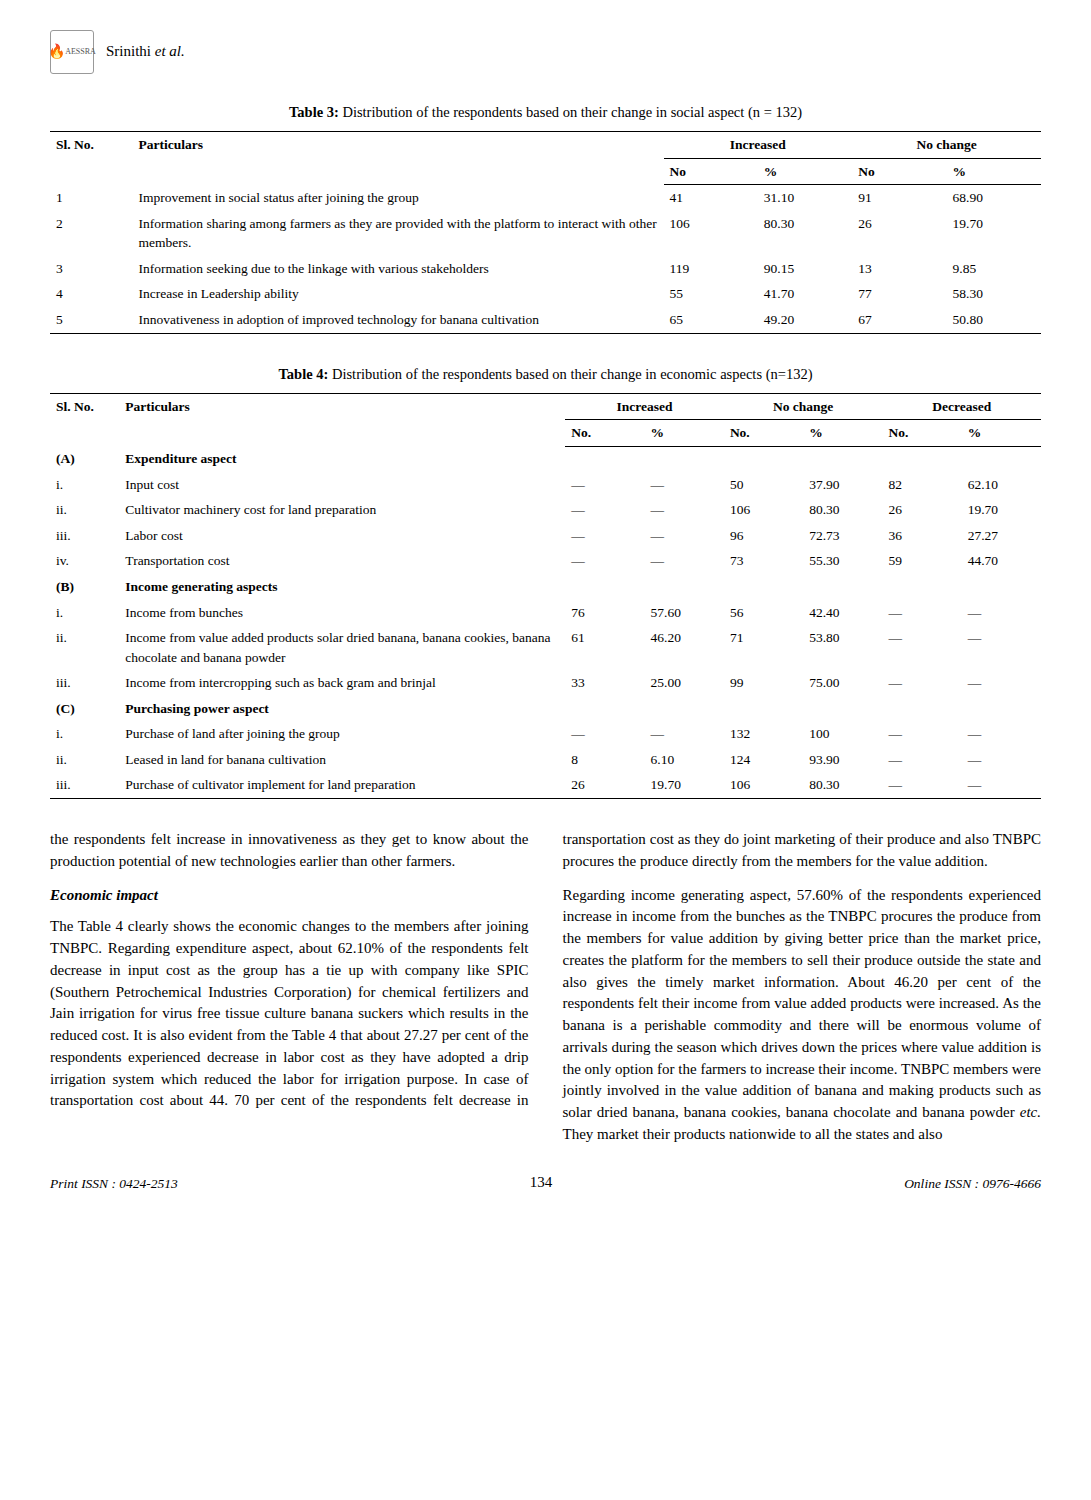🔥AESSRA
Srinithi et al.
Table 3: Distribution of the respondents based on their change in social aspect (n = 132)
| Sl. No. | Particulars | Increased | No change |
| --- | --- | --- | --- |
| No | % | No | % |
| 1 | Improvement in social status after joining the group | 41 | 31.10 | 91 | 68.90 |
| 2 | Information sharing among farmers as they are provided with the platform to interact with other members. | 106 | 80.30 | 26 | 19.70 |
| 3 | Information seeking due to the linkage with various stakeholders | 119 | 90.15 | 13 | 9.85 |
| 4 | Increase in Leadership ability | 55 | 41.70 | 77 | 58.30 |
| 5 | Innovativeness in adoption of improved technology for banana cultivation | 65 | 49.20 | 67 | 50.80 |
Table 4: Distribution of the respondents based on their change in economic aspects (n=132)
| Sl. No. | Particulars | Increased | No change | Decreased |
| --- | --- | --- | --- | --- |
| No. | % | No. | % | No. | % |
| (A) | Expenditure aspect | | | | | | |
| i. | Input cost | — | — | 50 | 37.90 | 82 | 62.10 |
| ii. | Cultivator machinery cost for land preparation | — | — | 106 | 80.30 | 26 | 19.70 |
| iii. | Labor cost | — | — | 96 | 72.73 | 36 | 27.27 |
| iv. | Transportation cost | — | — | 73 | 55.30 | 59 | 44.70 |
| (B) | Income generating aspects | | | | | | |
| i. | Income from bunches | 76 | 57.60 | 56 | 42.40 | — | — |
| ii. | Income from value added products solar dried banana, banana cookies, banana chocolate and banana powder | 61 | 46.20 | 71 | 53.80 | — | — |
| iii. | Income from intercropping such as back gram and brinjal | 33 | 25.00 | 99 | 75.00 | — | — |
| (C) | Purchasing power aspect | | | | | | |
| i. | Purchase of land after joining the group | — | — | 132 | 100 | — | — |
| ii. | Leased in land for banana cultivation | 8 | 6.10 | 124 | 93.90 | — | — |
| iii. | Purchase of cultivator implement for land preparation | 26 | 19.70 | 106 | 80.30 | — | — |
the respondents felt increase in innovativeness as they get to know about the production potential of new technologies earlier than other farmers.
Economic impact
The Table 4 clearly shows the economic changes to the members after joining TNBPC. Regarding expenditure aspect, about 62.10% of the respondents felt decrease in input cost as the group has a tie up with company like SPIC (Southern Petrochemical Industries Corporation) for chemical fertilizers and Jain irrigation for virus free tissue culture banana suckers which results in the reduced cost. It is also evident from the Table 4 that about 27.27 per cent of the respondents experienced decrease in labor cost as they have adopted a drip irrigation system which reduced the labor for irrigation purpose. In case of transportation cost about 44. 70 per cent of the respondents felt decrease in transportation cost as they do joint marketing of their produce and also TNBPC procures the produce directly from the members for the value addition.
Regarding income generating aspect, 57.60% of the respondents experienced increase in income from the bunches as the TNBPC procures the produce from the members for value addition by giving better price than the market price, creates the platform for the members to sell their produce outside the state and also gives the timely market information. About 46.20 per cent of the respondents felt their income from value added products were increased. As the banana is a perishable commodity and there will be enormous volume of arrivals during the season which drives down the prices where value addition is the only option for the farmers to increase their income. TNBPC members were jointly involved in the value addition of banana and making products such as solar dried banana, banana cookies, banana chocolate and banana powder etc. They market their products nationwide to all the states and also
Print ISSN : 0424-2513
134
Online ISSN : 0976-4666